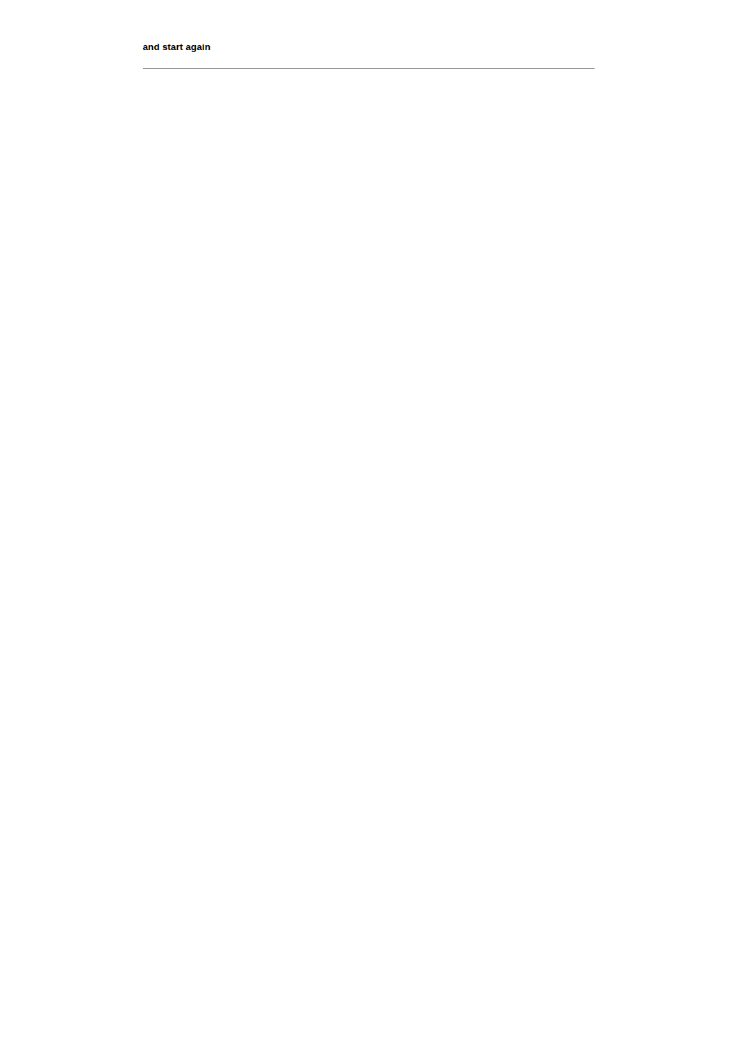and start again